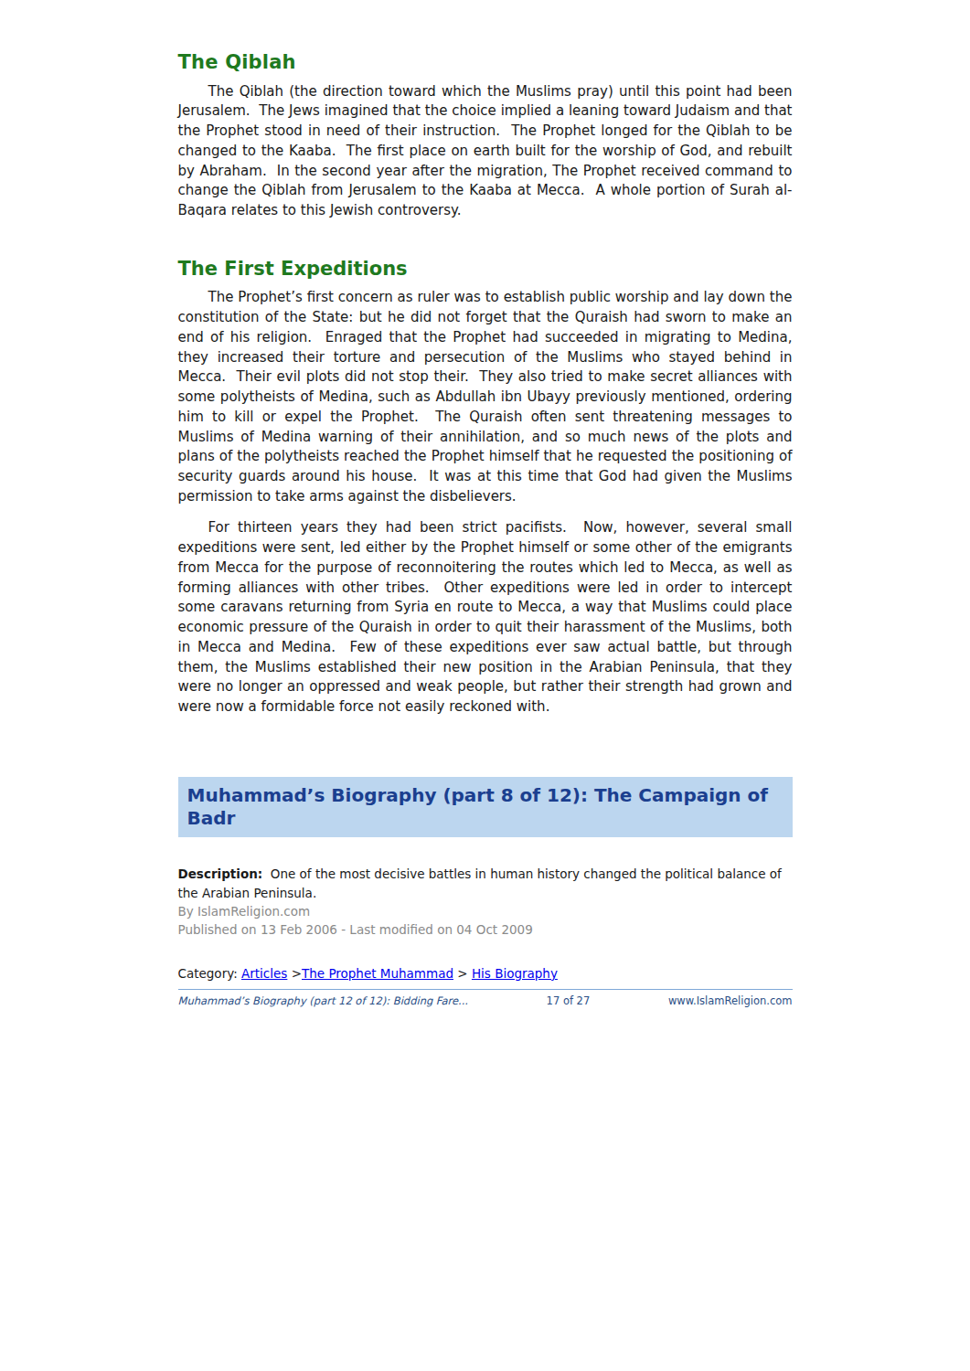The Qiblah
The Qiblah (the direction toward which the Muslims pray) until this point had been Jerusalem. The Jews imagined that the choice implied a leaning toward Judaism and that the Prophet stood in need of their instruction. The Prophet longed for the Qiblah to be changed to the Kaaba. The first place on earth built for the worship of God, and rebuilt by Abraham. In the second year after the migration, The Prophet received command to change the Qiblah from Jerusalem to the Kaaba at Mecca. A whole portion of Surah al-Baqara relates to this Jewish controversy.
The First Expeditions
The Prophet’s first concern as ruler was to establish public worship and lay down the constitution of the State: but he did not forget that the Quraish had sworn to make an end of his religion. Enraged that the Prophet had succeeded in migrating to Medina, they increased their torture and persecution of the Muslims who stayed behind in Mecca. Their evil plots did not stop their. They also tried to make secret alliances with some polytheists of Medina, such as Abdullah ibn Ubayy previously mentioned, ordering him to kill or expel the Prophet. The Quraish often sent threatening messages to Muslims of Medina warning of their annihilation, and so much news of the plots and plans of the polytheists reached the Prophet himself that he requested the positioning of security guards around his house. It was at this time that God had given the Muslims permission to take arms against the disbelievers.
For thirteen years they had been strict pacifists. Now, however, several small expeditions were sent, led either by the Prophet himself or some other of the emigrants from Mecca for the purpose of reconnoitering the routes which led to Mecca, as well as forming alliances with other tribes. Other expeditions were led in order to intercept some caravans returning from Syria en route to Mecca, a way that Muslims could place economic pressure of the Quraish in order to quit their harassment of the Muslims, both in Mecca and Medina. Few of these expeditions ever saw actual battle, but through them, the Muslims established their new position in the Arabian Peninsula, that they were no longer an oppressed and weak people, but rather their strength had grown and were now a formidable force not easily reckoned with.
Muhammad’s Biography (part 8 of 12): The Campaign of Badr
Description: One of the most decisive battles in human history changed the political balance of the Arabian Peninsula.
By IslamReligion.com
Published on 13 Feb 2006 - Last modified on 04 Oct 2009
Category: Articles >The Prophet Muhammad > His Biography
Muhammad’s Biography (part 12 of 12): Bidding Fare...
17 of 27
www.IslamReligion.com